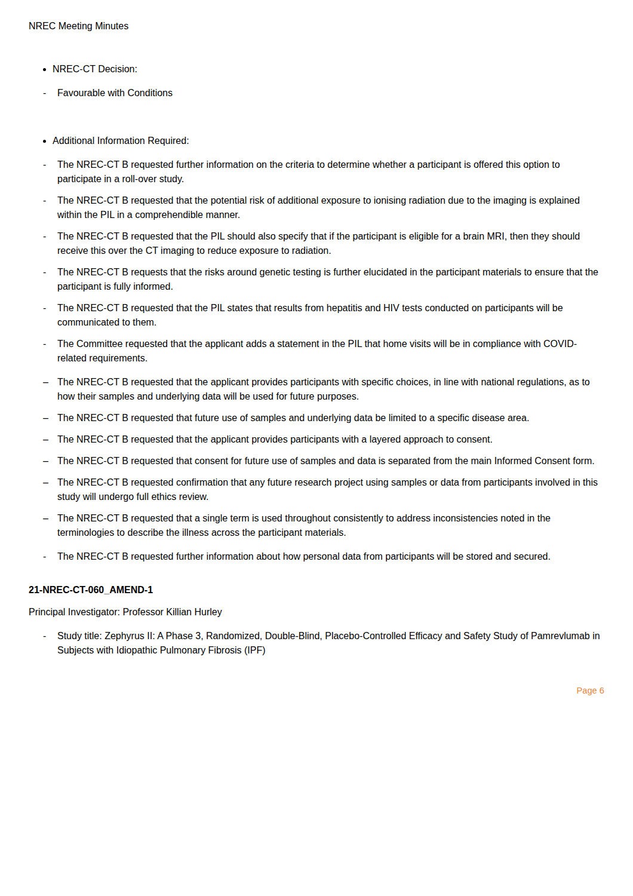NREC Meeting Minutes
NREC-CT Decision:
Favourable with Conditions
Additional Information Required:
The NREC-CT B requested further information on the criteria to determine whether a participant is offered this option to participate in a roll-over study.
The NREC-CT B requested that the potential risk of additional exposure to ionising radiation due to the imaging is explained within the PIL in a comprehendible manner.
The NREC-CT B requested that the PIL should also specify that if the participant is eligible for a brain MRI, then they should receive this over the CT imaging to reduce exposure to radiation.
The NREC-CT B requests that the risks around genetic testing is further elucidated in the participant materials to ensure that the participant is fully informed.
The NREC-CT B requested that the PIL states that results from hepatitis and HIV tests conducted on participants will be communicated to them.
The Committee requested that the applicant adds a statement in the PIL that home visits will be in compliance with COVID-related requirements.
The NREC-CT B requested that the applicant provides participants with specific choices, in line with national regulations, as to how their samples and underlying data will be used for future purposes.
The NREC-CT B requested that future use of samples and underlying data be limited to a specific disease area.
The NREC-CT B requested that the applicant provides participants with a layered approach to consent.
The NREC-CT B requested that consent for future use of samples and data is separated from the main Informed Consent form.
The NREC-CT B requested confirmation that any future research project using samples or data from participants involved in this study will undergo full ethics review.
The NREC-CT B requested that a single term is used throughout consistently to address inconsistencies noted in the terminologies to describe the illness across the participant materials.
The NREC-CT B requested further information about how personal data from participants will be stored and secured.
21-NREC-CT-060_AMEND-1
Principal Investigator: Professor Killian Hurley
Study title: Zephyrus II: A Phase 3, Randomized, Double-Blind, Placebo-Controlled Efficacy and Safety Study of Pamrevlumab in Subjects with Idiopathic Pulmonary Fibrosis (IPF)
Page 6